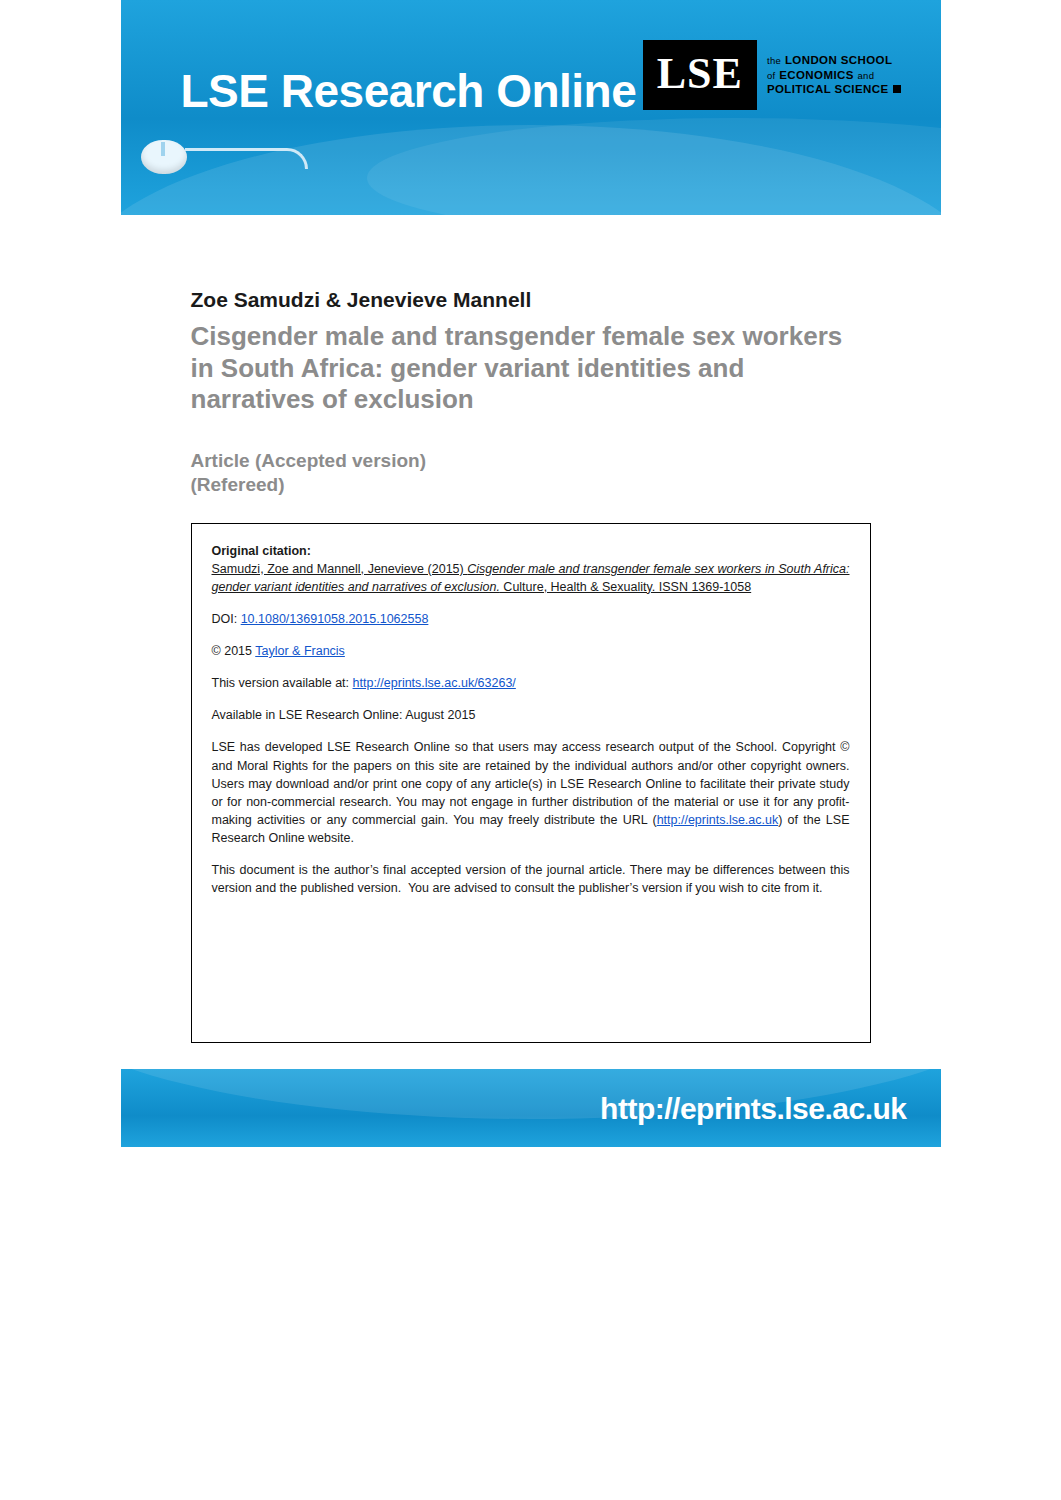LSE
the LONDON SCHOOL
of ECONOMICS and
POLITICAL SCIENCE
LSE Research Online
Zoe Samudzi & Jenevieve Mannell
Cisgender male and transgender female sex workers in South Africa: gender variant identities and narratives of exclusion
Article (Accepted version)(Refereed)
Original citation:
Samudzi, Zoe and Mannell, Jenevieve (2015) Cisgender male and transgender female sex workers in South Africa: gender variant identities and narratives of exclusion. Culture, Health & Sexuality. ISSN 1369-1058
DOI: 10.1080/13691058.2015.1062558
© 2015 Taylor & Francis
This version available at: http://eprints.lse.ac.uk/63263/
Available in LSE Research Online: August 2015
LSE has developed LSE Research Online so that users may access research output of the School. Copyright © and Moral Rights for the papers on this site are retained by the individual authors and/or other copyright owners. Users may download and/or print one copy of any article(s) in LSE Research Online to facilitate their private study or for non-commercial research. You may not engage in further distribution of the material or use it for any profit-making activities or any commercial gain. You may freely distribute the URL (http://eprints.lse.ac.uk) of the LSE Research Online website.
This document is the author’s final accepted version of the journal article. There may be differences between this version and the published version. You are advised to consult the publisher’s version if you wish to cite from it.
http://eprints.lse.ac.uk